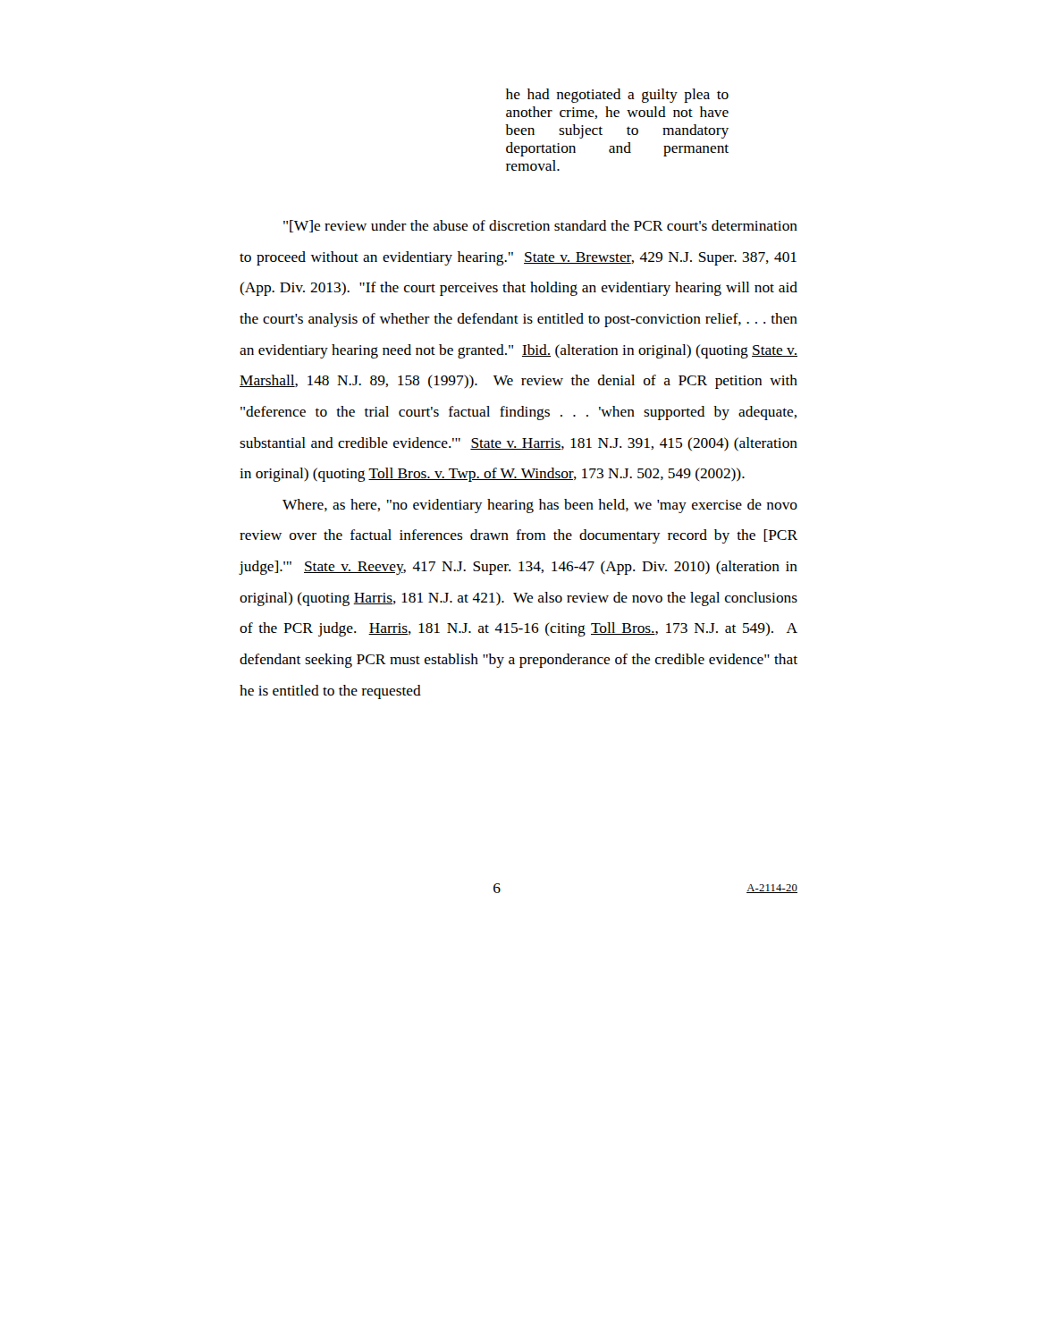he had negotiated a guilty plea to another crime, he would not have been subject to mandatory deportation and permanent removal.
"[W]e review under the abuse of discretion standard the PCR court's determination to proceed without an evidentiary hearing." State v. Brewster, 429 N.J. Super. 387, 401 (App. Div. 2013). "If the court perceives that holding an evidentiary hearing will not aid the court's analysis of whether the defendant is entitled to post-conviction relief, . . . then an evidentiary hearing need not be granted." Ibid. (alteration in original) (quoting State v. Marshall, 148 N.J. 89, 158 (1997)). We review the denial of a PCR petition with "deference to the trial court's factual findings . . . 'when supported by adequate, substantial and credible evidence.'" State v. Harris, 181 N.J. 391, 415 (2004) (alteration in original) (quoting Toll Bros. v. Twp. of W. Windsor, 173 N.J. 502, 549 (2002)).
Where, as here, "no evidentiary hearing has been held, we 'may exercise de novo review over the factual inferences drawn from the documentary record by the [PCR judge].'" State v. Reevey, 417 N.J. Super. 134, 146-47 (App. Div. 2010) (alteration in original) (quoting Harris, 181 N.J. at 421). We also review de novo the legal conclusions of the PCR judge. Harris, 181 N.J. at 415-16 (citing Toll Bros., 173 N.J. at 549). A defendant seeking PCR must establish "by a preponderance of the credible evidence" that he is entitled to the requested
6 A-2114-20